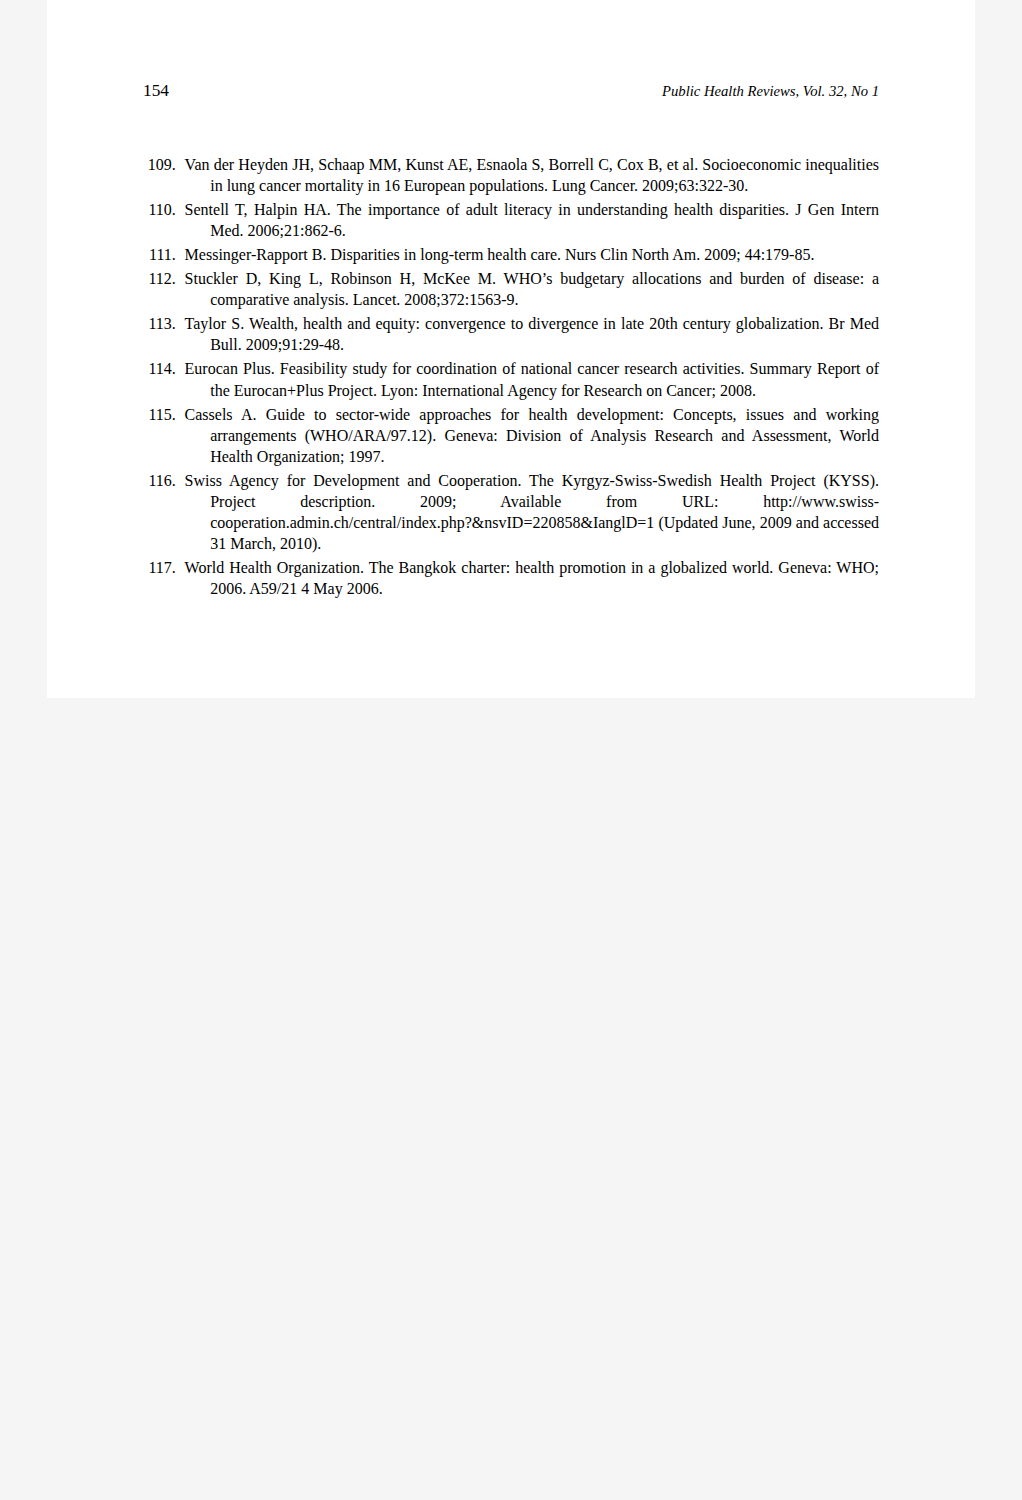154
Public Health Reviews, Vol. 32, No 1
109.
Van der Heyden JH, Schaap MM, Kunst AE, Esnaola S, Borrell C, Cox B, et al. Socioeconomic inequalities in lung cancer mortality in 16 European populations. Lung Cancer. 2009;63:322-30.
110.
Sentell T, Halpin HA. The importance of adult literacy in understanding health disparities. J Gen Intern Med. 2006;21:862-6.
111.
Messinger-Rapport B. Disparities in long-term health care. Nurs Clin North Am. 2009; 44:179-85.
112.
Stuckler D, King L, Robinson H, McKee M. WHO’s budgetary allocations and burden of disease: a comparative analysis. Lancet. 2008;372:1563-9.
113.
Taylor S. Wealth, health and equity: convergence to divergence in late 20th century globalization. Br Med Bull. 2009;91:29-48.
114.
Eurocan Plus. Feasibility study for coordination of national cancer research activities. Summary Report of the Eurocan+Plus Project. Lyon: International Agency for Research on Cancer; 2008.
115.
Cassels A. Guide to sector-wide approaches for health development: Concepts, issues and working arrangements (WHO/ARA/97.12). Geneva: Division of Analysis Research and Assessment, World Health Organization; 1997.
116.
Swiss Agency for Development and Cooperation. The Kyrgyz-Swiss-Swedish Health Project (KYSS). Project description. 2009; Available from URL: http://www.swiss-cooperation.admin.ch/central/index.php?&nsvID=220858&IanglD=1 (Updated June, 2009 and accessed 31 March, 2010).
117.
World Health Organization. The Bangkok charter: health promotion in a globalized world. Geneva: WHO; 2006. A59/21 4 May 2006.